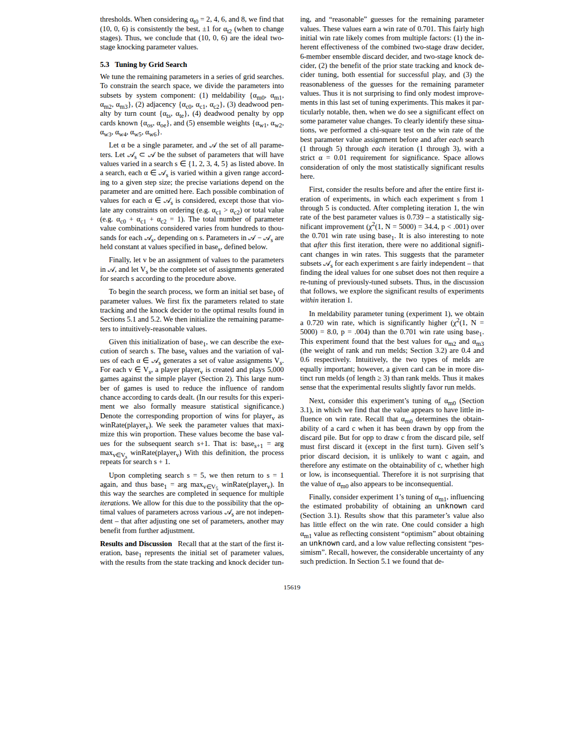thresholds. When considering αt0 = 2, 4, 6, and 8, we find that (10, 0, 6) is consistently the best, ±1 for αt2 (when to change stages). Thus, we conclude that (10, 0, 6) are the ideal two-stage knocking parameter values.
5.3 Tuning by Grid Search
We tune the remaining parameters in a series of grid searches. To constrain the search space, we divide the parameters into subsets by system component: (1) meldability {αm0, αm1, αm2, αm3}, (2) adjacency {αc0, αc1, αc2}, (3) deadwood penalty by turn count {αts, αte}, (4) deadwood penalty by opp cards known {αos, αoe}, and (5) ensemble weights {αw1, αw2, αw3, αw4, αw5, αw6}.
Let α be a single parameter, and 𝒜 the set of all parameters. Let 𝒜s ⊂ 𝒜 be the subset of parameters that will have values varied in a search s ∈ {1, 2, 3, 4, 5} as listed above. In a search, each α ∈ 𝒜s is varied within a given range according to a given step size; the precise variations depend on the parameter and are omitted here. Each possible combination of values for each α ∈ 𝒜s is considered, except those that violate any constraints on ordering (e.g. αc1 > αc2) or total value (e.g. αc0 + αc1 + αc2 = 1). The total number of parameter value combinations considered varies from hundreds to thousands for each 𝒜s, depending on s. Parameters in 𝒜 − 𝒜s are held constant at values specified in bases, defined below.
Finally, let v be an assignment of values to the parameters in 𝒜, and let Vs be the complete set of assignments generated for search s according to the procedure above.
To begin the search process, we form an initial set base1 of parameter values. We first fix the parameters related to state tracking and the knock decider to the optimal results found in Sections 5.1 and 5.2. We then initialize the remaining parameters to intuitively-reasonable values.
Given this initialization of base1, we can describe the execution of search s. The bases values and the variation of values of each α ∈ 𝒜s generates a set of value assignments Vs. For each v ∈ Vs, a player playerv is created and plays 5,000 games against the simple player (Section 2). This large number of games is used to reduce the influence of random chance according to cards dealt. (In our results for this experiment we also formally measure statistical significance.) Denote the corresponding proportion of wins for playerv as winRate(playerv). We seek the parameter values that maximize this win proportion. These values become the base values for the subsequent search s+1. That is: bases+1 = arg maxv∈Vs winRate(playerv) With this definition, the process repeats for search s + 1.
Upon completing search s = 5, we then return to s = 1 again, and thus base1 = arg maxv∈V5 winRate(playerv). In this way the searches are completed in sequence for multiple iterations. We allow for this due to the possibility that the optimal values of parameters across various 𝒜s are not independent – that after adjusting one set of parameters, another may benefit from further adjustment.
Results and Discussion Recall that at the start of the first iteration, base1 represents the initial set of parameter values, with the results from the state tracking and knock decider tuning, and “reasonable” guesses for the remaining parameter values. These values earn a win rate of 0.701. This fairly high initial win rate likely comes from multiple factors: (1) the inherent effectiveness of the combined two-stage draw decider, 6-member ensemble discard decider, and two-stage knock decider, (2) the benefit of the prior state tracking and knock decider tuning, both essential for successful play, and (3) the reasonableness of the guesses for the remaining parameter values. Thus it is not surprising to find only modest improvements in this last set of tuning experiments. This makes it particularly notable, then, when we do see a significant effect on some parameter value changes. To clearly identify these situations, we performed a chi-square test on the win rate of the best parameter value assignment before and after each search (1 through 5) through each iteration (1 through 3), with a strict α = 0.01 requirement for significance. Space allows consideration of only the most statistically significant results here.
First, consider the results before and after the entire first iteration of experiments, in which each experiment s from 1 through 5 is conducted. After completing iteration 1, the win rate of the best parameter values is 0.739 – a statistically significant improvement (χ2(1, N = 5000) = 34.4, p < .001) over the 0.701 win rate using base1. It is also interesting to note that after this first iteration, there were no additional significant changes in win rates. This suggests that the parameter subsets 𝒜s for each experiment s are fairly independent – that finding the ideal values for one subset does not then require a re-tuning of previously-tuned subsets. Thus, in the discussion that follows, we explore the significant results of experiments within iteration 1.
In meldability parameter tuning (experiment 1), we obtain a 0.720 win rate, which is significantly higher (χ2(1, N = 5000) = 8.0, p = .004) than the 0.701 win rate using base1. This experiment found that the best values for αm2 and αm3 (the weight of rank and run melds; Section 3.2) are 0.4 and 0.6 respectively. Intuitively, the two types of melds are equally important; however, a given card can be in more distinct run melds (of length ≥ 3) than rank melds. Thus it makes sense that the experimental results slightly favor run melds.
Next, consider this experiment’s tuning of αm0 (Section 3.1), in which we find that the value appears to have little influence on win rate. Recall that αm0 determines the obtainability of a card c when it has been drawn by opp from the discard pile. But for opp to draw c from the discard pile, self must first discard it (except in the first turn). Given self’s prior discard decision, it is unlikely to want c again, and therefore any estimate on the obtainability of c, whether high or low, is inconsequential. Therefore it is not surprising that the value of αm0 also appears to be inconsequential.
Finally, consider experiment 1’s tuning of αm1, influencing the estimated probability of obtaining an unknown card (Section 3.1). Results show that this parameter’s value also has little effect on the win rate. One could consider a high αm1 value as reflecting consistent “optimism” about obtaining an unknown card, and a low value reflecting consistent “pessimism”. Recall, however, the considerable uncertainty of any such prediction. In Section 5.1 we found that de-
15619